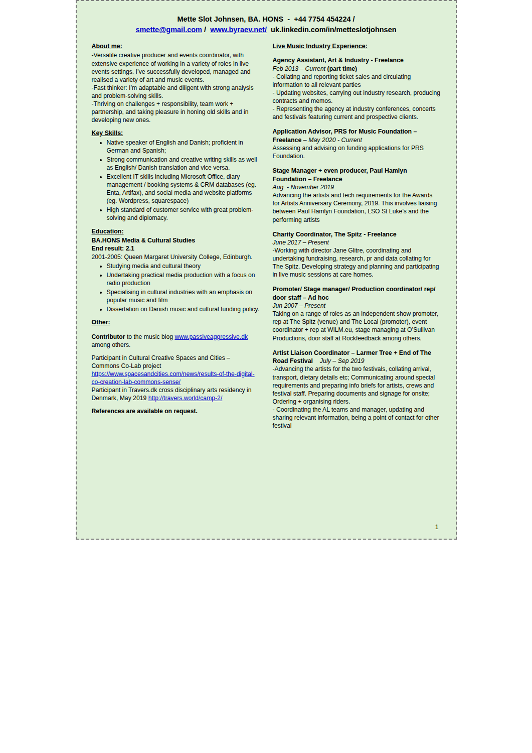Mette Slot Johnsen, BA. HONS - +44 7754 454224 /
smette@gmail.com / www.byraev.net/ uk.linkedin.com/in/metteslotjohnsen
About me:
-Versatile creative producer and events coordinator, with extensive experience of working in a variety of roles in live events settings. I’ve successfully developed, managed and realised a variety of art and music events.
-Fast thinker: I’m adaptable and diligent with strong analysis and problem-solving skills.
-Thriving on challenges + responsibility, team work + partnership, and taking pleasure in honing old skills and in developing new ones.
Key Skills:
Native speaker of English and Danish; proficient in German and Spanish;
Strong communication and creative writing skills as well as English/ Danish translation and vice versa.
Excellent IT skills including Microsoft Office, diary management / booking systems & CRM databases (eg. Enta, Artifax), and social media and website platforms (eg. Wordpress, squarespace)
High standard of customer service with great problem-solving and diplomacy.
Education:
BA.HONS Media & Cultural Studies
End result: 2.1
2001-2005: Queen Margaret University College, Edinburgh.
Studying media and cultural theory
Undertaking practical media production with a focus on radio production
Specialising in cultural industries with an emphasis on popular music and film
Dissertation on Danish music and cultural funding policy.
Other:
Contributor to the music blog www.passiveaggressive.dk among others.
Participant in Cultural Creative Spaces and Cities – Commons Co-Lab project https://www.spacesandcities.com/news/results-of-the-digital-co-creation-lab-commons-sense/
Participant in Travers.dk cross disciplinary arts residency in Denmark, May 2019 http://travers.world/camp-2/
References are available on request.
Live Music Industry Experience:
Agency Assistant, Art & Industry - Freelance
Feb 2013 – Current (part time)
- Collating and reporting ticket sales and circulating information to all relevant parties
- Updating websites, carrying out industry research, producing contracts and memos.
- Representing the agency at industry conferences, concerts and festivals featuring current and prospective clients.
Application Advisor, PRS for Music Foundation – Freelance – May 2020 - Current
Assessing and advising on funding applications for PRS Foundation.
Stage Manager + even producer, Paul Hamlyn Foundation – Freelance
Aug - November 2019
Advancing the artists and tech requirements for the Awards for Artists Anniversary Ceremony, 2019. This involves liaising between Paul Hamlyn Foundation, LSO St Luke’s and the performing artists
Charity Coordinator, The Spitz - Freelance
June 2017 – Present
-Working with director Jane Glitre, coordinating and undertaking fundraising, research, pr and data collating for The Spitz. Developing strategy and planning and participating in live music sessions at care homes.
Promoter/ Stage manager/ Production coordinator/ rep/ door staff – Ad hoc
Jun 2007 – Present
Taking on a range of roles as an independent show promoter, rep at The Spitz (venue) and The Local (promoter), event coordinator + rep at WILM.eu, stage managing at O’Sullivan Productions, door staff at Rockfeedback among others.
Artist Liaison Coordinator – Larmer Tree + End of The Road Festival July – Sep 2019
-Advancing the artists for the two festivals, collating arrival, transport, dietary details etc; Communicating around special requirements and preparing info briefs for artists, crews and festival staff. Preparing documents and signage for onsite; Ordering + organising riders.
- Coordinating the AL teams and manager, updating and sharing relevant information, being a point of contact for other festival
1